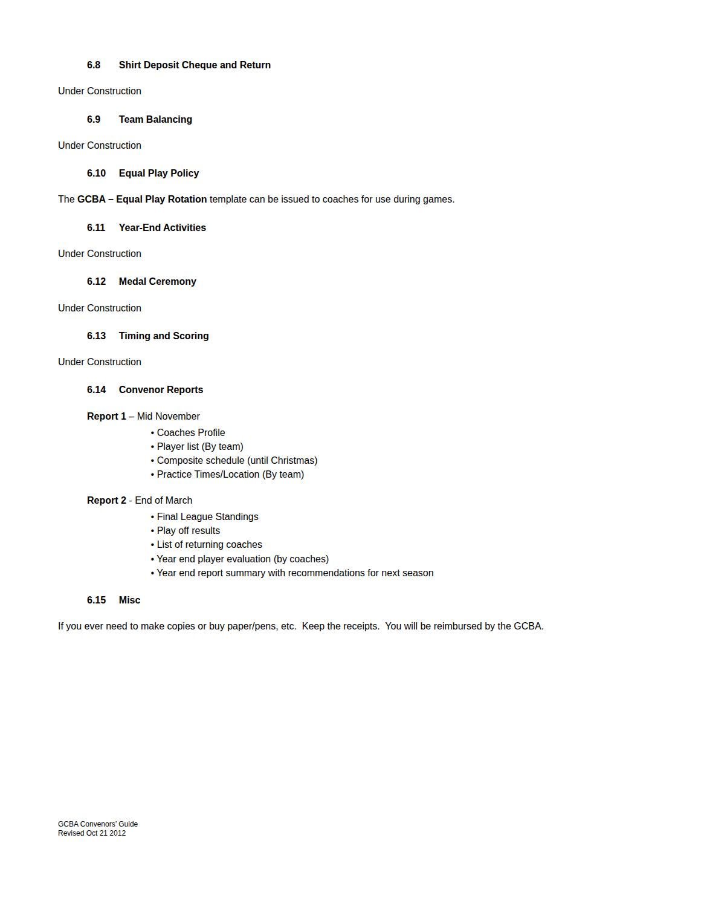6.8 Shirt Deposit Cheque and Return
Under Construction
6.9 Team Balancing
Under Construction
6.10 Equal Play Policy
The GCBA – Equal Play Rotation template can be issued to coaches for use during games.
6.11 Year-End Activities
Under Construction
6.12 Medal Ceremony
Under Construction
6.13 Timing and Scoring
Under Construction
6.14 Convenor Reports
Report 1 – Mid November
• Coaches Profile
• Player list (By team)
• Composite schedule (until Christmas)
• Practice Times/Location (By team)
Report 2 - End of March
• Final League Standings
• Play off results
• List of returning coaches
• Year end player evaluation (by coaches)
• Year end report summary with recommendations for next season
6.15 Misc
If you ever need to make copies or buy paper/pens, etc. Keep the receipts. You will be reimbursed by the GCBA.
GCBA Convenors’ Guide
Revised Oct 21 2012